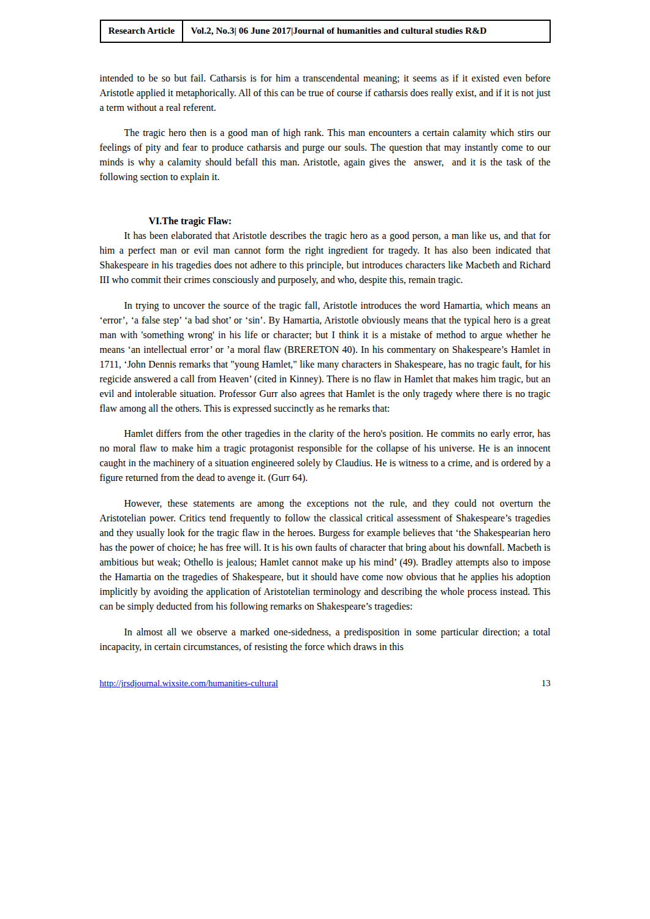Research Article
Vol.2, No.3| 06 June 2017|Journal of humanities and cultural studies R&D
intended to be so but fail. Catharsis is for him a transcendental meaning; it seems as if it existed even before Aristotle applied it metaphorically. All of this can be true of course if catharsis does really exist, and if it is not just a term without a real referent.
The tragic hero then is a good man of high rank. This man encounters a certain calamity which stirs our feelings of pity and fear to produce catharsis and purge our souls. The question that may instantly come to our minds is why a calamity should befall this man. Aristotle, again gives the answer, and it is the task of the following section to explain it.
VI. The tragic Flaw:
It has been elaborated that Aristotle describes the tragic hero as a good person, a man like us, and that for him a perfect man or evil man cannot form the right ingredient for tragedy. It has also been indicated that Shakespeare in his tragedies does not adhere to this principle, but introduces characters like Macbeth and Richard III who commit their crimes consciously and purposely, and who, despite this, remain tragic.
In trying to uncover the source of the tragic fall, Aristotle introduces the word Hamartia, which means an ‘error’, ‘a false step’ ‘a bad shot’ or ‘sin’. By Hamartia, Aristotle obviously means that the typical hero is a great man with 'something wrong' in his life or character; but I think it is a mistake of method to argue whether he means ‘an intellectual error’ or ’a moral flaw (BRERETON 40). In his commentary on Shakespeare’s Hamlet in 1711, ‘John Dennis remarks that "young Hamlet," like many characters in Shakespeare, has no tragic fault, for his regicide answered a call from Heaven’ (cited in Kinney). There is no flaw in Hamlet that makes him tragic, but an evil and intolerable situation. Professor Gurr also agrees that Hamlet is the only tragedy where there is no tragic flaw among all the others. This is expressed succinctly as he remarks that:
Hamlet differs from the other tragedies in the clarity of the hero's position. He commits no early error, has no moral flaw to make him a tragic protagonist responsible for the collapse of his universe. He is an innocent caught in the machinery of a situation engineered solely by Claudius. He is witness to a crime, and is ordered by a figure returned from the dead to avenge it. (Gurr 64).
However, these statements are among the exceptions not the rule, and they could not overturn the Aristotelian power. Critics tend frequently to follow the classical critical assessment of Shakespeare’s tragedies and they usually look for the tragic flaw in the heroes. Burgess for example believes that ‘the Shakespearian hero has the power of choice; he has free will. It is his own faults of character that bring about his downfall. Macbeth is ambitious but weak; Othello is jealous; Hamlet cannot make up his mind’ (49). Bradley attempts also to impose the Hamartia on the tragedies of Shakespeare, but it should have come now obvious that he applies his adoption implicitly by avoiding the application of Aristotelian terminology and describing the whole process instead. This can be simply deducted from his following remarks on Shakespeare’s tragedies:
In almost all we observe a marked one-sidedness, a predisposition in some particular direction; a total incapacity, in certain circumstances, of resisting the force which draws in this
http://jrsdjournal.wixsite.com/humanities-cultural 13